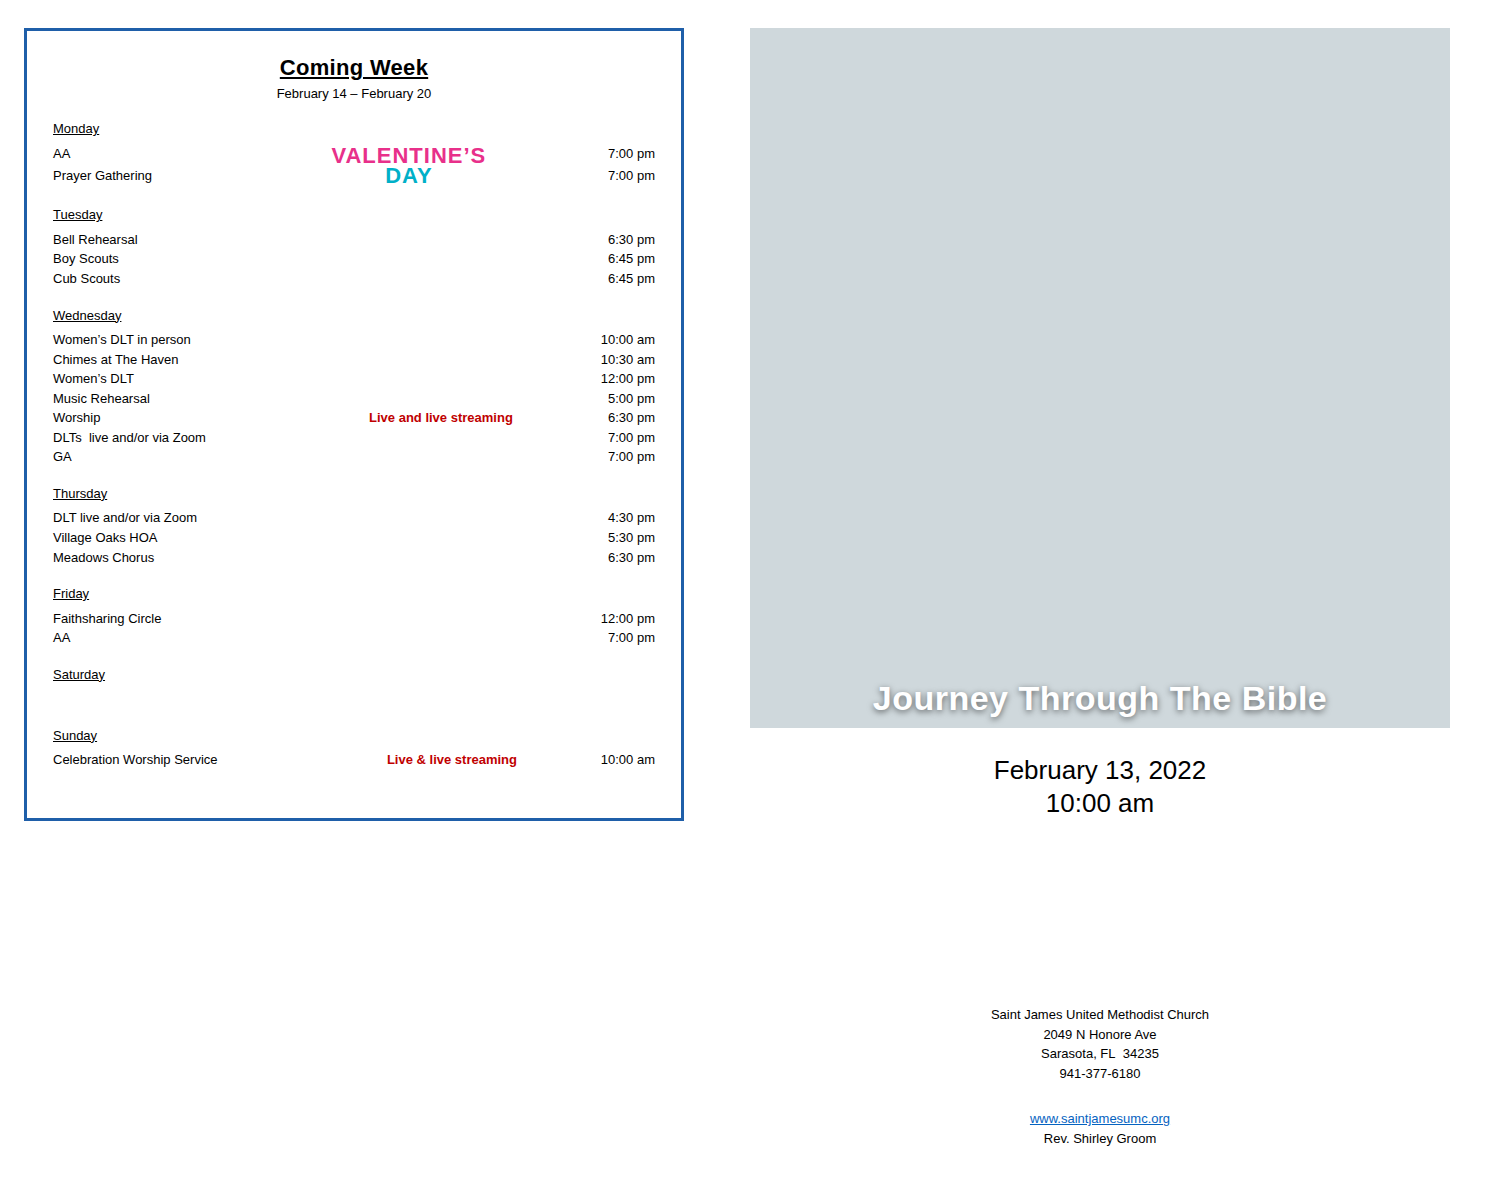Coming Week
February 14 – February 20
Monday
| AA | VALENTINE’S DAY | 7:00 pm |
| Prayer Gathering | 7:00 pm |
Tuesday
| Bell Rehearsal | | 6:30 pm |
| Boy Scouts | | 6:45 pm |
| Cub Scouts | | 6:45 pm |
Wednesday
| Women’s DLT in person | | 10:00 am |
| Chimes at The Haven | | 10:30 am |
| Women’s DLT | | 12:00 pm |
| Music Rehearsal | | 5:00 pm |
| Worship | Live and live streaming | 6:30 pm |
| DLTs live and/or via Zoom | | 7:00 pm |
| GA | | 7:00 pm |
Thursday
| DLT live and/or via Zoom | | 4:30 pm |
| Village Oaks HOA | | 5:30 pm |
| Meadows Chorus | | 6:30 pm |
Friday
| Faithsharing Circle | | 12:00 pm |
| AA | | 7:00 pm |
Saturday
Sunday
| Celebration Worship Service | Live & live streaming | 10:00 am |
Journey Through The Bible
February 13, 2022
10:00 am
Saint James United Methodist Church
2049 N Honore Ave
Sarasota, FL 34235
941-377-6180
www.saintjamesumc.org
Rev. Shirley Groom